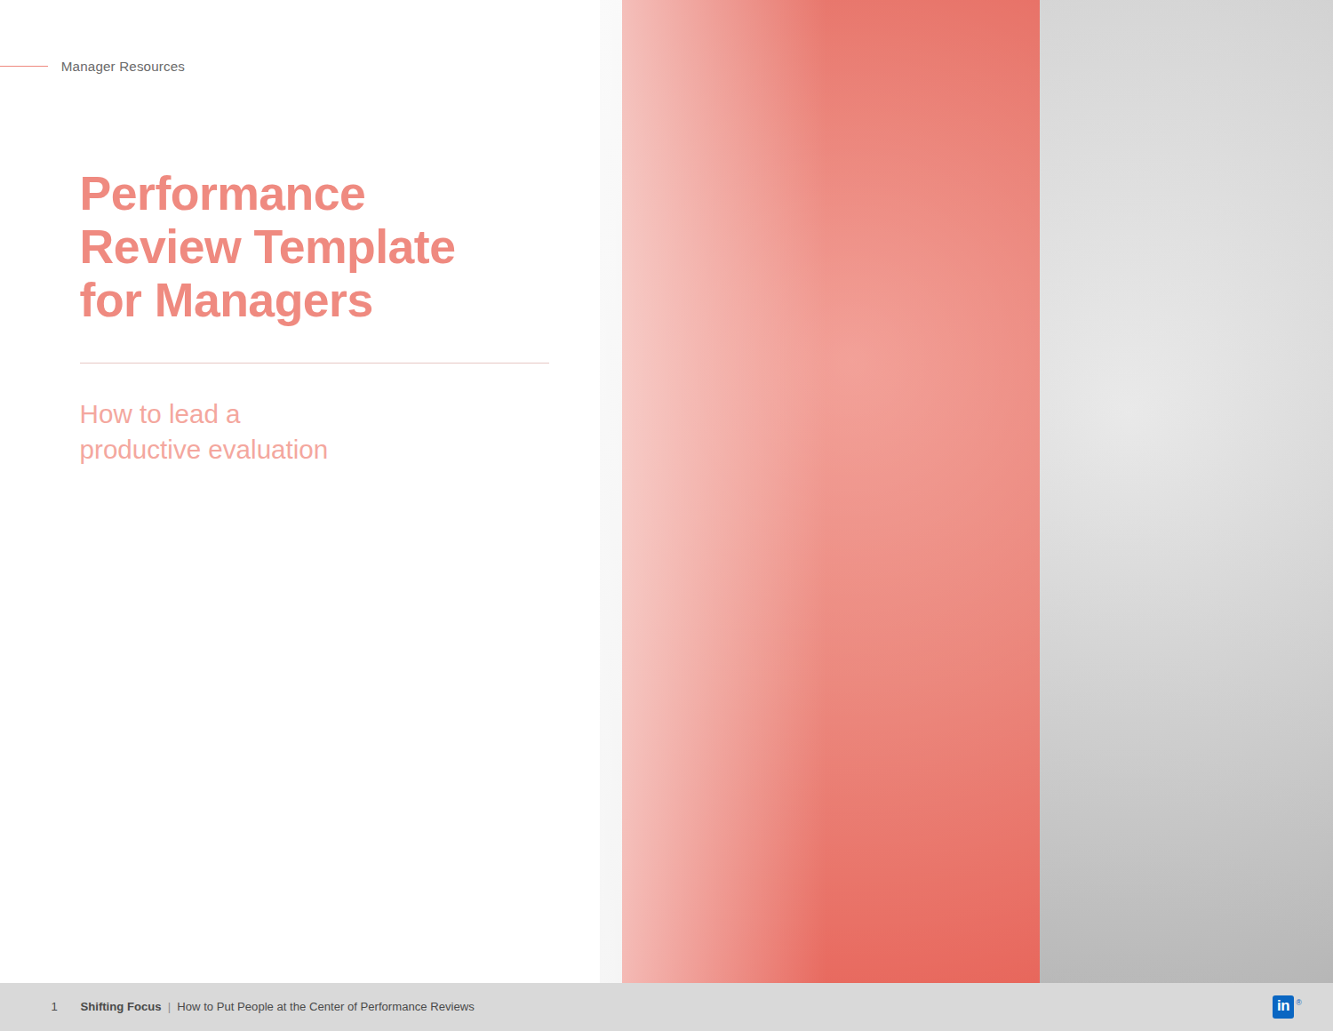Manager Resources
Performance
Review Template
for Managers
How to lead a
productive evaluation
1 Shifting Focus | How to Put People at the Center of Performance Reviews in®